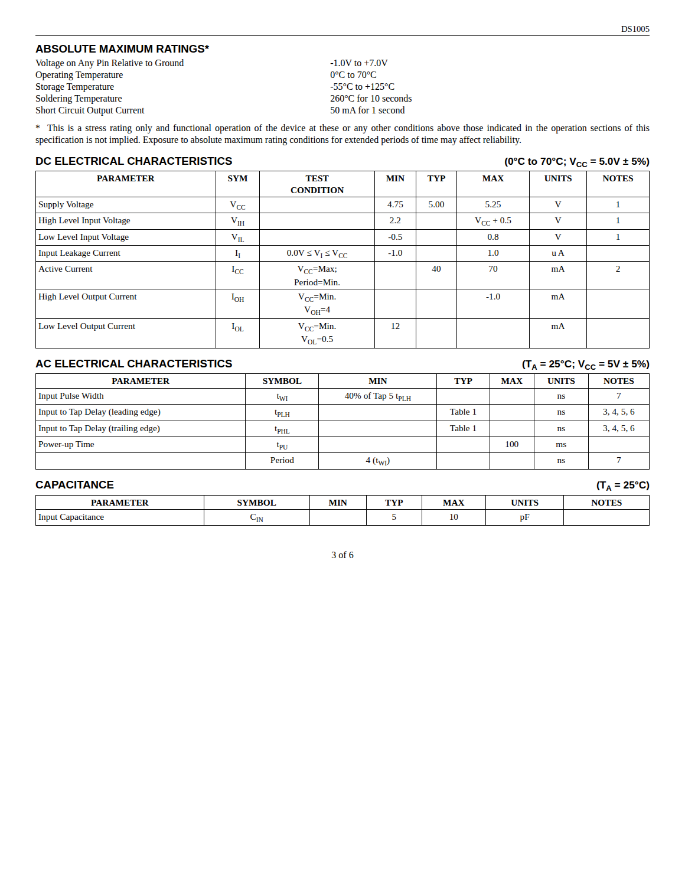DS1005
ABSOLUTE MAXIMUM RATINGS*
| Voltage on Any Pin Relative to Ground | -1.0V to +7.0V |
| Operating Temperature | 0°C to 70°C |
| Storage Temperature | -55°C to +125°C |
| Soldering Temperature | 260°C for 10 seconds |
| Short Circuit Output Current | 50 mA for 1 second |
* This is a stress rating only and functional operation of the device at these or any other conditions above those indicated in the operation sections of this specification is not implied. Exposure to absolute maximum rating conditions for extended periods of time may affect reliability.
DC ELECTRICAL CHARACTERISTICS (0°C to 70°C; VCC = 5.0V ± 5%)
| PARAMETER | SYM | TEST CONDITION | MIN | TYP | MAX | UNITS | NOTES |
| --- | --- | --- | --- | --- | --- | --- | --- |
| Supply Voltage | V CC | | 4.75 | 5.00 | 5.25 | V | 1 |
| High Level Input Voltage | V IH | | 2.2 | | V CC + 0.5 | V | 1 |
| Low Level Input Voltage | V IL | | -0.5 | | 0.8 | V | 1 |
| Input Leakage Current | I I | 0.0V ≤ V I ≤ V CC | -1.0 | | 1.0 | u A | |
| Active Current | I CC | V CC =Max; Period=Min. | | 40 | 70 | mA | 2 |
| High Level Output Current | I OH | V CC =Min. V OH =4 | | | -1.0 | mA | |
| Low Level Output Current | I OL | V CC =Min. V OL =0.5 | 12 | | | mA | |
AC ELECTRICAL CHARACTERISTICS (TA = 25°C; VCC = 5V ± 5%)
| PARAMETER | SYMBOL | MIN | TYP | MAX | UNITS | NOTES |
| --- | --- | --- | --- | --- | --- | --- |
| Input Pulse Width | t WI | 40% of Tap 5 t PLH | | | ns | 7 |
| Input to Tap Delay (leading edge) | t PLH | | Table 1 | | ns | 3, 4, 5, 6 |
| Input to Tap Delay (trailing edge) | t PHL | | Table 1 | | ns | 3, 4, 5, 6 |
| Power-up Time | t PU | | | 100 | ms | |
| | Period | 4 (t WI ) | | | ns | 7 |
CAPACITANCE (TA = 25°C)
| PARAMETER | SYMBOL | MIN | TYP | MAX | UNITS | NOTES |
| --- | --- | --- | --- | --- | --- | --- |
| Input Capacitance | C IN | | 5 | 10 | pF | |
3 of 6